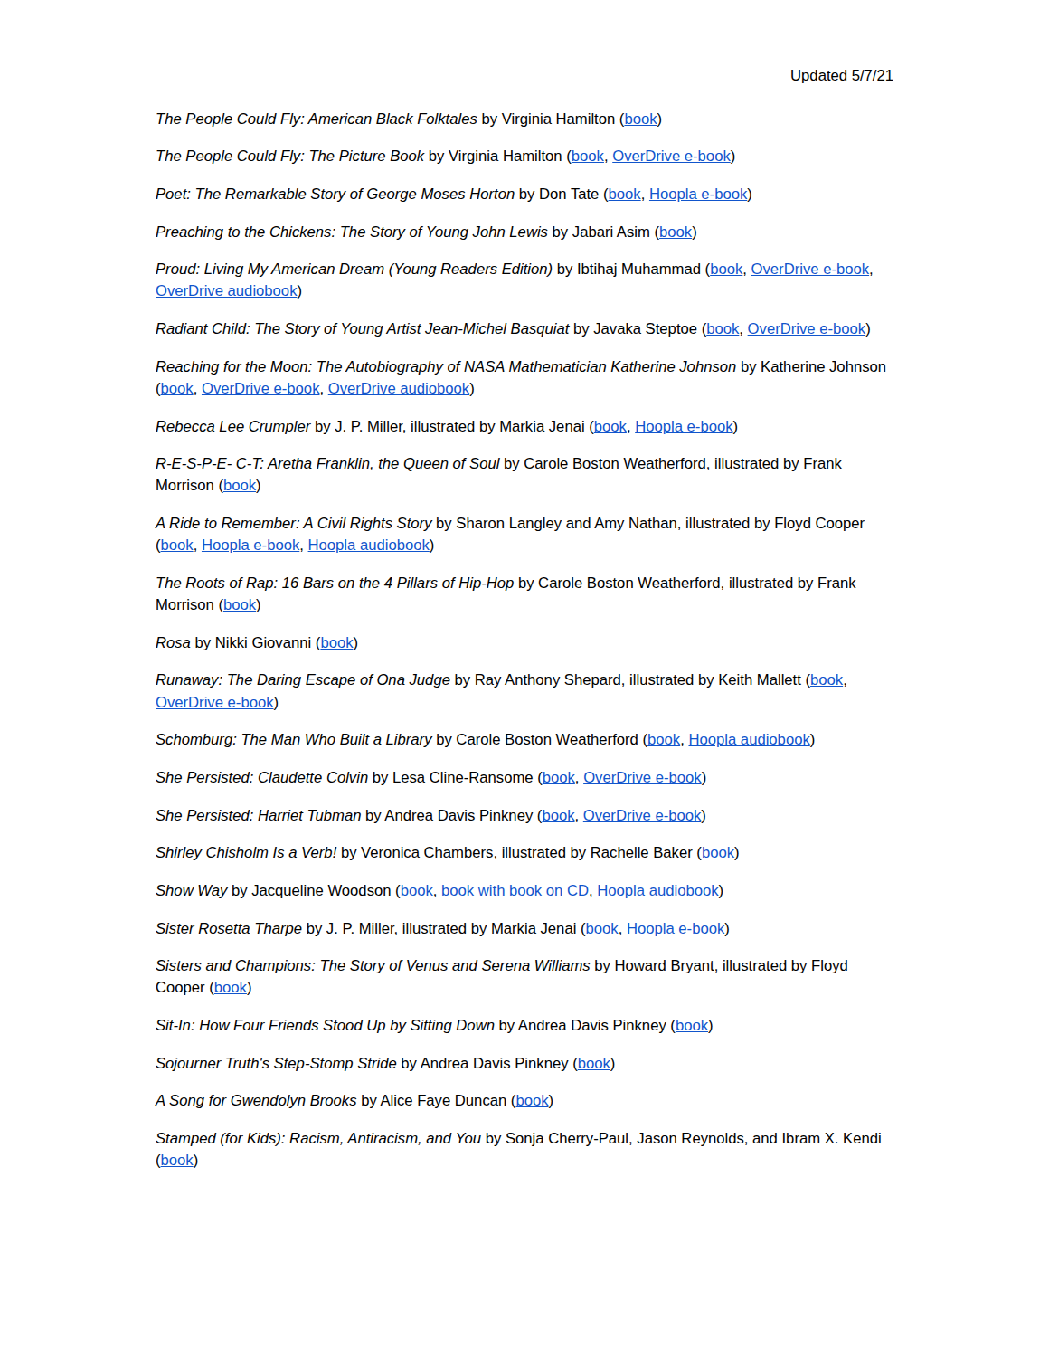Updated 5/7/21
The People Could Fly: American Black Folktales by Virginia Hamilton (book)
The People Could Fly: The Picture Book by Virginia Hamilton (book, OverDrive e-book)
Poet: The Remarkable Story of George Moses Horton by Don Tate (book, Hoopla e-book)
Preaching to the Chickens: The Story of Young John Lewis by Jabari Asim (book)
Proud: Living My American Dream (Young Readers Edition) by Ibtihaj Muhammad (book, OverDrive e-book, OverDrive audiobook)
Radiant Child: The Story of Young Artist Jean-Michel Basquiat by Javaka Steptoe (book, OverDrive e-book)
Reaching for the Moon: The Autobiography of NASA Mathematician Katherine Johnson by Katherine Johnson (book, OverDrive e-book, OverDrive audiobook)
Rebecca Lee Crumpler by J. P. Miller, illustrated by Markia Jenai (book, Hoopla e-book)
R-E-S-P-E- C-T: Aretha Franklin, the Queen of Soul by Carole Boston Weatherford, illustrated by Frank Morrison (book)
A Ride to Remember: A Civil Rights Story by Sharon Langley and Amy Nathan, illustrated by Floyd Cooper (book, Hoopla e-book, Hoopla audiobook)
The Roots of Rap: 16 Bars on the 4 Pillars of Hip-Hop by Carole Boston Weatherford, illustrated by Frank Morrison (book)
Rosa by Nikki Giovanni (book)
Runaway: The Daring Escape of Ona Judge by Ray Anthony Shepard, illustrated by Keith Mallett (book, OverDrive e-book)
Schomburg: The Man Who Built a Library by Carole Boston Weatherford (book, Hoopla audiobook)
She Persisted: Claudette Colvin by Lesa Cline-Ransome (book, OverDrive e-book)
She Persisted: Harriet Tubman by Andrea Davis Pinkney (book, OverDrive e-book)
Shirley Chisholm Is a Verb! by Veronica Chambers, illustrated by Rachelle Baker (book)
Show Way by Jacqueline Woodson (book, book with book on CD, Hoopla audiobook)
Sister Rosetta Tharpe by J. P. Miller, illustrated by Markia Jenai (book, Hoopla e-book)
Sisters and Champions: The Story of Venus and Serena Williams by Howard Bryant, illustrated by Floyd Cooper (book)
Sit-In: How Four Friends Stood Up by Sitting Down by Andrea Davis Pinkney (book)
Sojourner Truth's Step-Stomp Stride by Andrea Davis Pinkney (book)
A Song for Gwendolyn Brooks by Alice Faye Duncan (book)
Stamped (for Kids): Racism, Antiracism, and You by Sonja Cherry-Paul, Jason Reynolds, and Ibram X. Kendi (book)